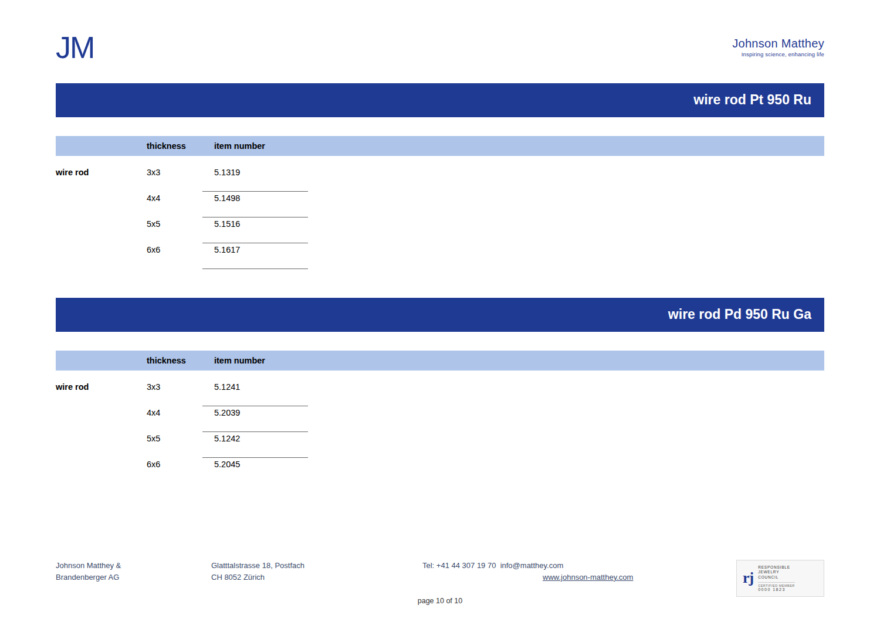JM
Johnson Matthey
Inspiring science, enhancing life
wire rod Pt 950 Ru
thickness
item number
wire rod
3x3
5.1319
4x4
5.1498
5x5
5.1516
6x6
5.1617
wire rod Pd 950 Ru Ga
thickness
item number
wire rod
3x3
5.1241
4x4
5.2039
5x5
5.1242
6x6
5.2045
Johnson Matthey &
Brandenberger AG
Glatttalstrasse 18, Postfach
CH 8052 Zürich
Tel: +41 44 307 19 70 info@matthey.com
www.johnson-matthey.com
rj
RESPONSIBLE
JEWELRY
COUNCIL
CERTIFIED MEMBER
0000 1823
page 10 of 10